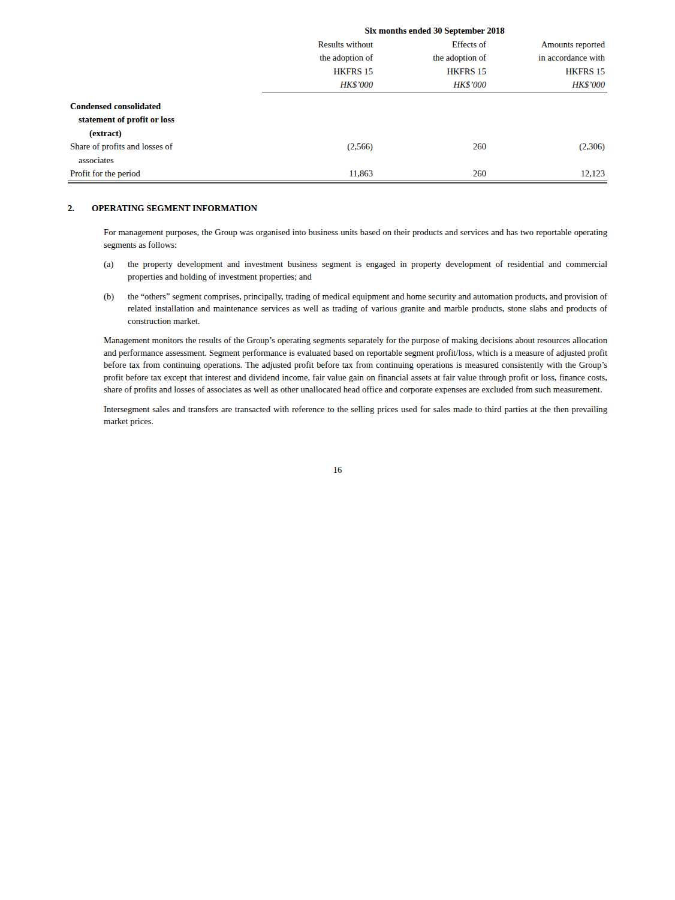| | Six months ended 30 September 2018 |
| | Results without | Effects of | Amounts reported |
| | the adoption of | the adoption of | in accordance with |
| | HKFRS 15 | HKFRS 15 | HKFRS 15 |
| | HK$’000 | HK$’000 | HK$’000 |
| Condensed consolidated | | | |
| statement of profit or loss | | | |
| (extract) | | | |
| Share of profits and losses of | (2,566) | 260 | (2,306) |
| associates | | | |
| Profit for the period | 11,863 | 260 | 12,123 |
2. OPERATING SEGMENT INFORMATION
For management purposes, the Group was organised into business units based on their products and services and has two reportable operating segments as follows:
(a)
the property development and investment business segment is engaged in property development of residential and commercial properties and holding of investment properties; and
(b)
the “others” segment comprises, principally, trading of medical equipment and home security and automation products, and provision of related installation and maintenance services as well as trading of various granite and marble products, stone slabs and products of construction market.
Management monitors the results of the Group’s operating segments separately for the purpose of making decisions about resources allocation and performance assessment. Segment performance is evaluated based on reportable segment profit/loss, which is a measure of adjusted profit before tax from continuing operations. The adjusted profit before tax from continuing operations is measured consistently with the Group’s profit before tax except that interest and dividend income, fair value gain on financial assets at fair value through profit or loss, finance costs, share of profits and losses of associates as well as other unallocated head office and corporate expenses are excluded from such measurement.
Intersegment sales and transfers are transacted with reference to the selling prices used for sales made to third parties at the then prevailing market prices.
16